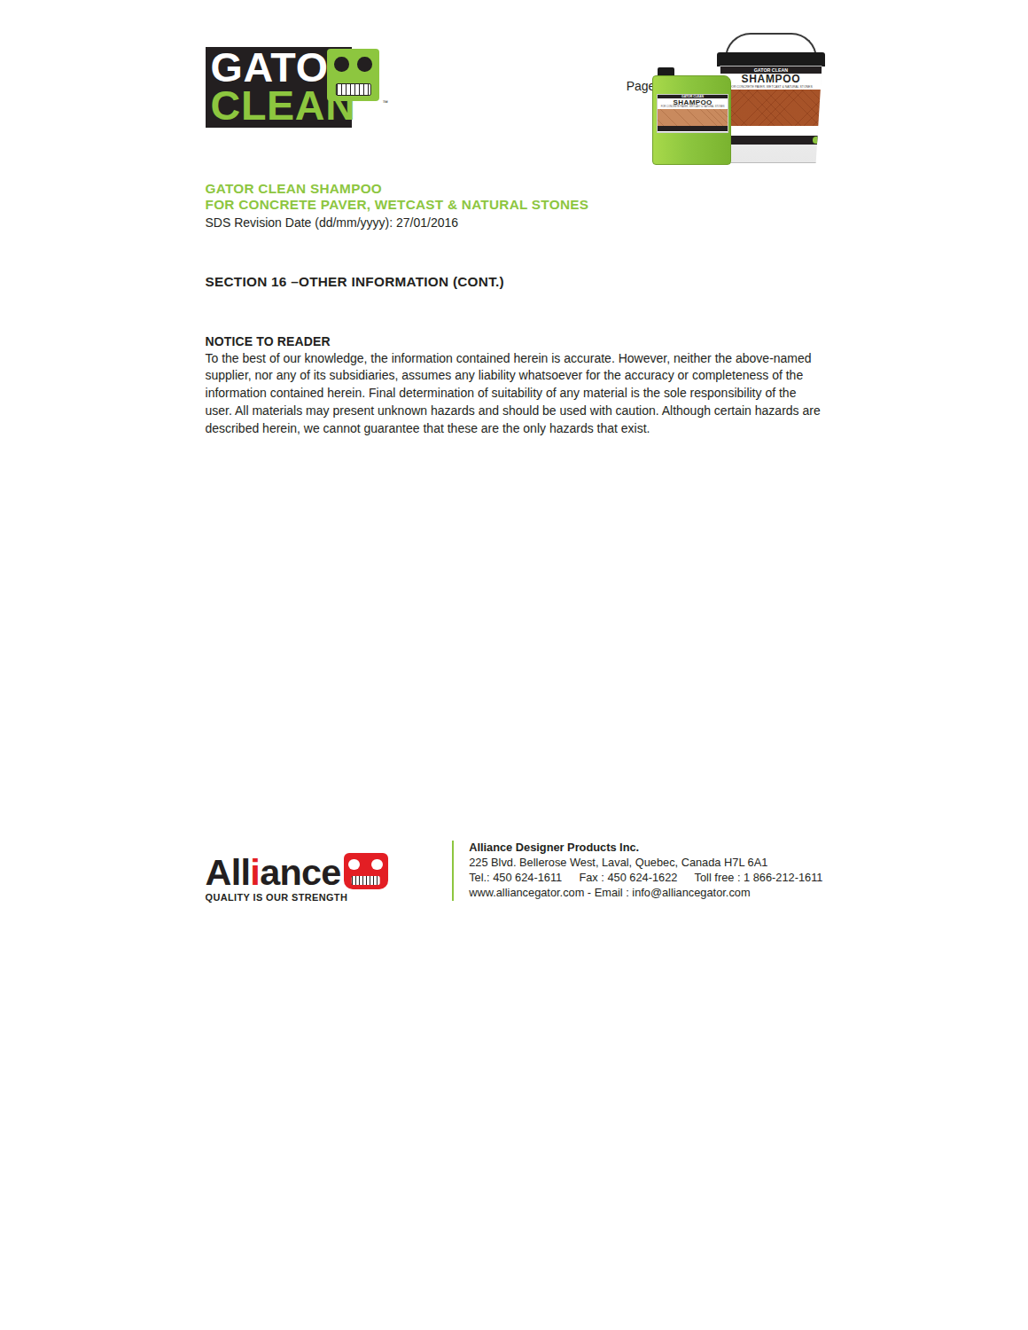GATOR CLEAN
™
Page 12 of 12
GATOR CLEAN
SHAMPOO
FOR CONCRETE PAVER, WETCAST & NATURAL STONES
GATOR CLEAN
SHAMPOO
FOR CONCRETE PAVER, WETCAST & NATURAL STONES
Gator Clean Shampoo
for Concrete Paver, Wetcast & Natural Stones
SDS Revision Date (dd/mm/yyyy): 27/01/2016
Section 16 –Other Information (cont.)
Notice to Reader
To the best of our knowledge, the information contained herein is accurate. However, neither the above-named supplier, nor any of its subsidiaries, assumes any liability whatsoever for the accuracy or completeness of the information contained herein. Final determination of suitability of any material is the sole responsibility of the user. All materials may present unknown hazards and should be used with caution. Although certain hazards are described herein, we cannot guarantee that these are the only hazards that exist.
Alliance
Quality is our strength
Alliance Designer Products Inc.
225 Blvd. Bellerose West, Laval, Quebec, Canada H7L 6A1
Tel.: 450 624-1611 Fax : 450 624-1622 Toll free : 1 866-212-1611
www.alliancegator.com - Email : info@alliancegator.com